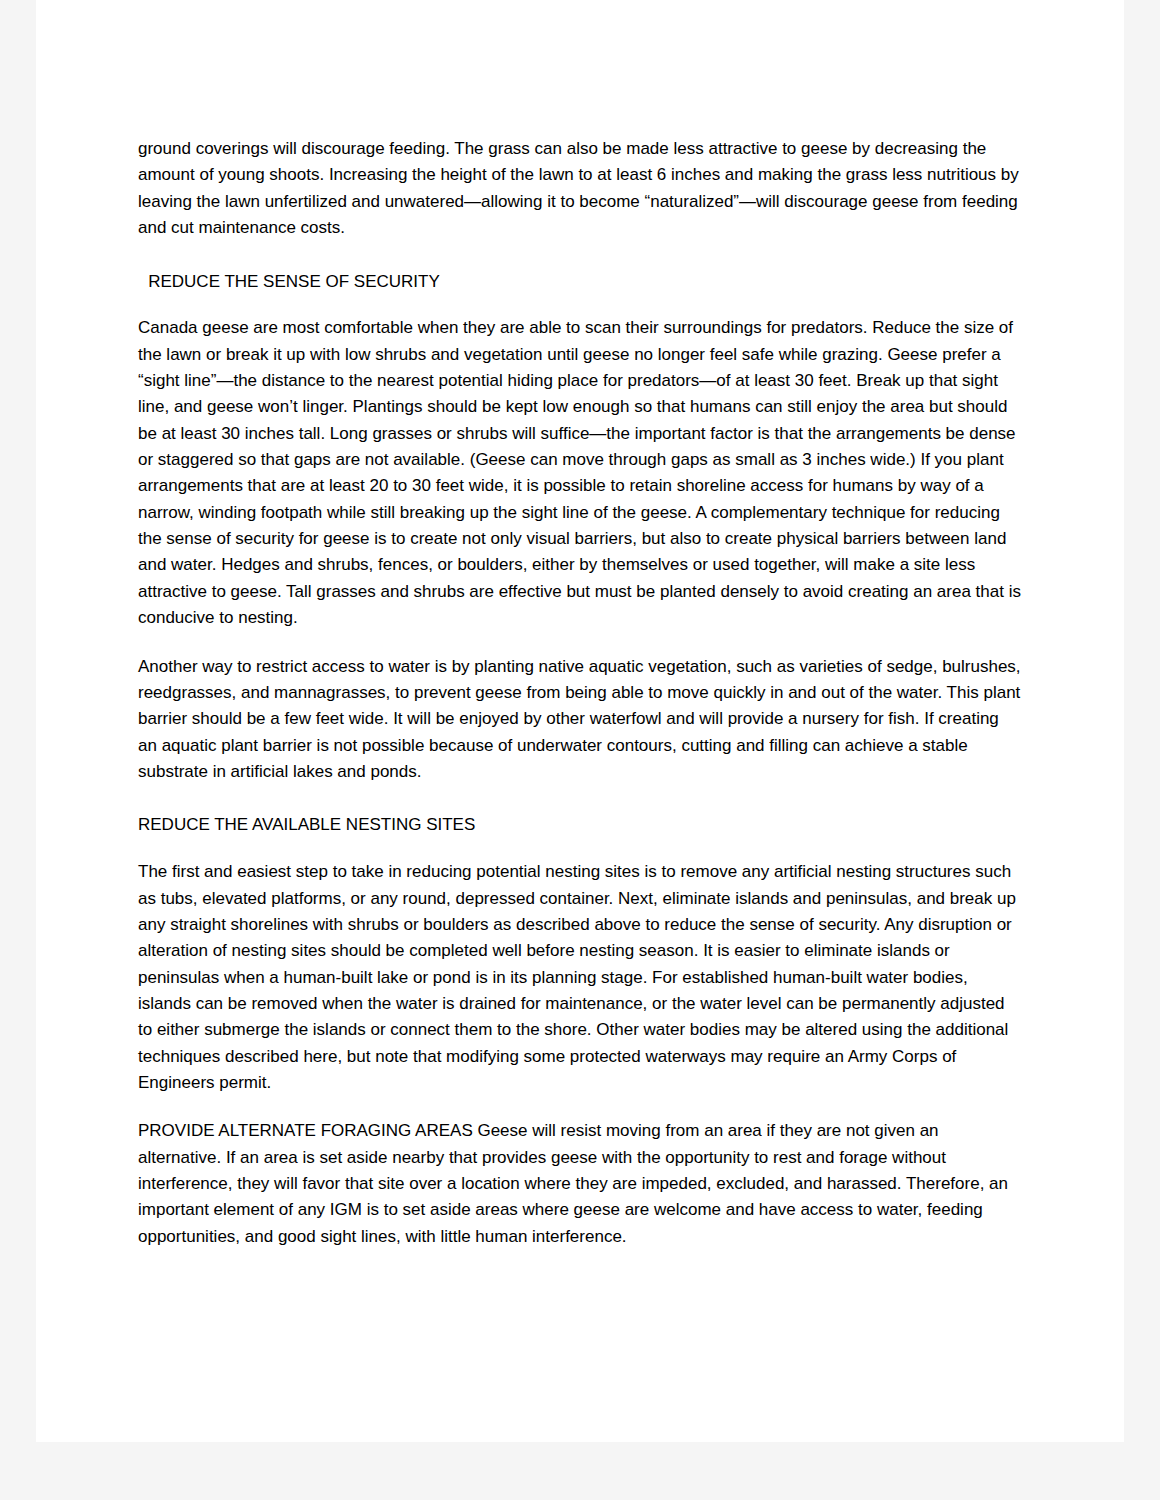ground coverings will discourage feeding. The grass can also be made less attractive to geese by decreasing the amount of young shoots. Increasing the height of the lawn to at least 6 inches and making the grass less nutritious by leaving the lawn unfertilized and unwatered—allowing it to become “naturalized”—will discourage geese from feeding and cut maintenance costs.
Reduce the Sense of Security
Canada geese are most comfortable when they are able to scan their surroundings for predators. Reduce the size of the lawn or break it up with low shrubs and vegetation until geese no longer feel safe while grazing. Geese prefer a “sight line”—the distance to the nearest potential hiding place for predators—of at least 30 feet. Break up that sight line, and geese won’t linger. Plantings should be kept low enough so that humans can still enjoy the area but should be at least 30 inches tall. Long grasses or shrubs will suffice—the important factor is that the arrangements be dense or staggered so that gaps are not available. (Geese can move through gaps as small as 3 inches wide.) If you plant arrangements that are at least 20 to 30 feet wide, it is possible to retain shoreline access for humans by way of a narrow, winding footpath while still breaking up the sight line of the geese. A complementary technique for reducing the sense of security for geese is to create not only visual barriers, but also to create physical barriers between land and water. Hedges and shrubs, fences, or boulders, either by themselves or used together, will make a site less attractive to geese. Tall grasses and shrubs are effective but must be planted densely to avoid creating an area that is conducive to nesting.
Another way to restrict access to water is by planting native aquatic vegetation, such as varieties of sedge, bulrushes, reedgrasses, and mannagrasses, to prevent geese from being able to move quickly in and out of the water. This plant barrier should be a few feet wide. It will be enjoyed by other waterfowl and will provide a nursery for fish. If creating an aquatic plant barrier is not possible because of underwater contours, cutting and filling can achieve a stable substrate in artificial lakes and ponds.
Reduce the Available Nesting Sites
The first and easiest step to take in reducing potential nesting sites is to remove any artificial nesting structures such as tubs, elevated platforms, or any round, depressed container. Next, eliminate islands and peninsulas, and break up any straight shorelines with shrubs or boulders as described above to reduce the sense of security. Any disruption or alteration of nesting sites should be completed well before nesting season. It is easier to eliminate islands or peninsulas when a human-built lake or pond is in its planning stage. For established human-built water bodies, islands can be removed when the water is drained for maintenance, or the water level can be permanently adjusted to either submerge the islands or connect them to the shore. Other water bodies may be altered using the additional techniques described here, but note that modifying some protected waterways may require an Army Corps of Engineers permit.
PROVIDE ALTERNATE FORAGING AREAS Geese will resist moving from an area if they are not given an alternative. If an area is set aside nearby that provides geese with the opportunity to rest and forage without interference, they will favor that site over a location where they are impeded, excluded, and harassed. Therefore, an important element of any IGM is to set aside areas where geese are welcome and have access to water, feeding opportunities, and good sight lines, with little human interference.